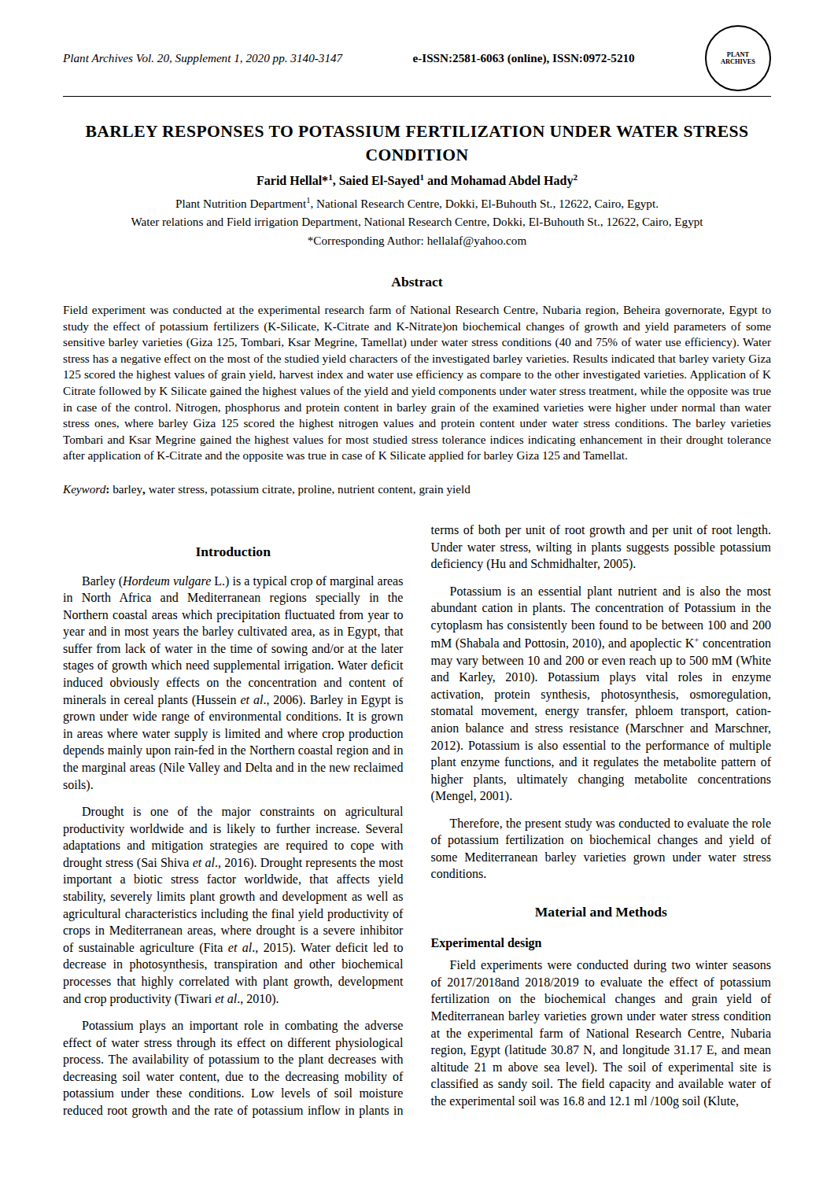Plant Archives Vol. 20, Supplement 1, 2020 pp. 3140-3147
e-ISSN:2581-6063 (online), ISSN:0972-5210
PLANT
ARCHIVES
Barley Responses to Potassium Fertilization Under Water Stress Condition
Farid Hellal*1, Saied El-Sayed1 and Mohamad Abdel Hady2
Plant Nutrition Department1, National Research Centre, Dokki, El-Buhouth St., 12622, Cairo, Egypt.
Water relations and Field irrigation Department, National Research Centre, Dokki, El-Buhouth St., 12622, Cairo, Egypt
*Corresponding Author: hellalaf@yahoo.com
Abstract
Field experiment was conducted at the experimental research farm of National Research Centre, Nubaria region, Beheira governorate, Egypt to study the effect of potassium fertilizers (K-Silicate, K-Citrate and K-Nitrate)on biochemical changes of growth and yield parameters of some sensitive barley varieties (Giza 125, Tombari, Ksar Megrine, Tamellat) under water stress conditions (40 and 75% of water use efficiency). Water stress has a negative effect on the most of the studied yield characters of the investigated barley varieties. Results indicated that barley variety Giza 125 scored the highest values of grain yield, harvest index and water use efficiency as compare to the other investigated varieties. Application of K Citrate followed by K Silicate gained the highest values of the yield and yield components under water stress treatment, while the opposite was true in case of the control. Nitrogen, phosphorus and protein content in barley grain of the examined varieties were higher under normal than water stress ones, where barley Giza 125 scored the highest nitrogen values and protein content under water stress conditions. The barley varieties Tombari and Ksar Megrine gained the highest values for most studied stress tolerance indices indicating enhancement in their drought tolerance after application of K-Citrate and the opposite was true in case of K Silicate applied for barley Giza 125 and Tamellat.
Keyword: barley, water stress, potassium citrate, proline, nutrient content, grain yield
Introduction
Barley (Hordeum vulgare L.) is a typical crop of marginal areas in North Africa and Mediterranean regions specially in the Northern coastal areas which precipitation fluctuated from year to year and in most years the barley cultivated area, as in Egypt, that suffer from lack of water in the time of sowing and/or at the later stages of growth which need supplemental irrigation. Water deficit induced obviously effects on the concentration and content of minerals in cereal plants (Hussein et al., 2006). Barley in Egypt is grown under wide range of environmental conditions. It is grown in areas where water supply is limited and where crop production depends mainly upon rain-fed in the Northern coastal region and in the marginal areas (Nile Valley and Delta and in the new reclaimed soils).
Drought is one of the major constraints on agricultural productivity worldwide and is likely to further increase. Several adaptations and mitigation strategies are required to cope with drought stress (Sai Shiva et al., 2016). Drought represents the most important a biotic stress factor worldwide, that affects yield stability, severely limits plant growth and development as well as agricultural characteristics including the final yield productivity of crops in Mediterranean areas, where drought is a severe inhibitor of sustainable agriculture (Fita et al., 2015). Water deficit led to decrease in photosynthesis, transpiration and other biochemical processes that highly correlated with plant growth, development and crop productivity (Tiwari et al., 2010).
Potassium plays an important role in combating the adverse effect of water stress through its effect on different physiological process. The availability of potassium to the plant decreases with decreasing soil water content, due to the decreasing mobility of potassium under these conditions. Low levels of soil moisture reduced root growth and the rate of potassium inflow in plants in terms of both per unit of root growth and per unit of root length. Under water stress, wilting in plants suggests possible potassium deficiency (Hu and Schmidhalter, 2005).
Potassium is an essential plant nutrient and is also the most abundant cation in plants. The concentration of Potassium in the cytoplasm has consistently been found to be between 100 and 200 mM (Shabala and Pottosin, 2010), and apoplectic K+ concentration may vary between 10 and 200 or even reach up to 500 mM (White and Karley, 2010). Potassium plays vital roles in enzyme activation, protein synthesis, photosynthesis, osmoregulation, stomatal movement, energy transfer, phloem transport, cation-anion balance and stress resistance (Marschner and Marschner, 2012). Potassium is also essential to the performance of multiple plant enzyme functions, and it regulates the metabolite pattern of higher plants, ultimately changing metabolite concentrations (Mengel, 2001).
Therefore, the present study was conducted to evaluate the role of potassium fertilization on biochemical changes and yield of some Mediterranean barley varieties grown under water stress conditions.
Material and Methods
Experimental design
Field experiments were conducted during two winter seasons of 2017/2018and 2018/2019 to evaluate the effect of potassium fertilization on the biochemical changes and grain yield of Mediterranean barley varieties grown under water stress condition at the experimental farm of National Research Centre, Nubaria region, Egypt (latitude 30.87 N, and longitude 31.17 E, and mean altitude 21 m above sea level). The soil of experimental site is classified as sandy soil. The field capacity and available water of the experimental soil was 16.8 and 12.1 ml /100g soil (Klute,